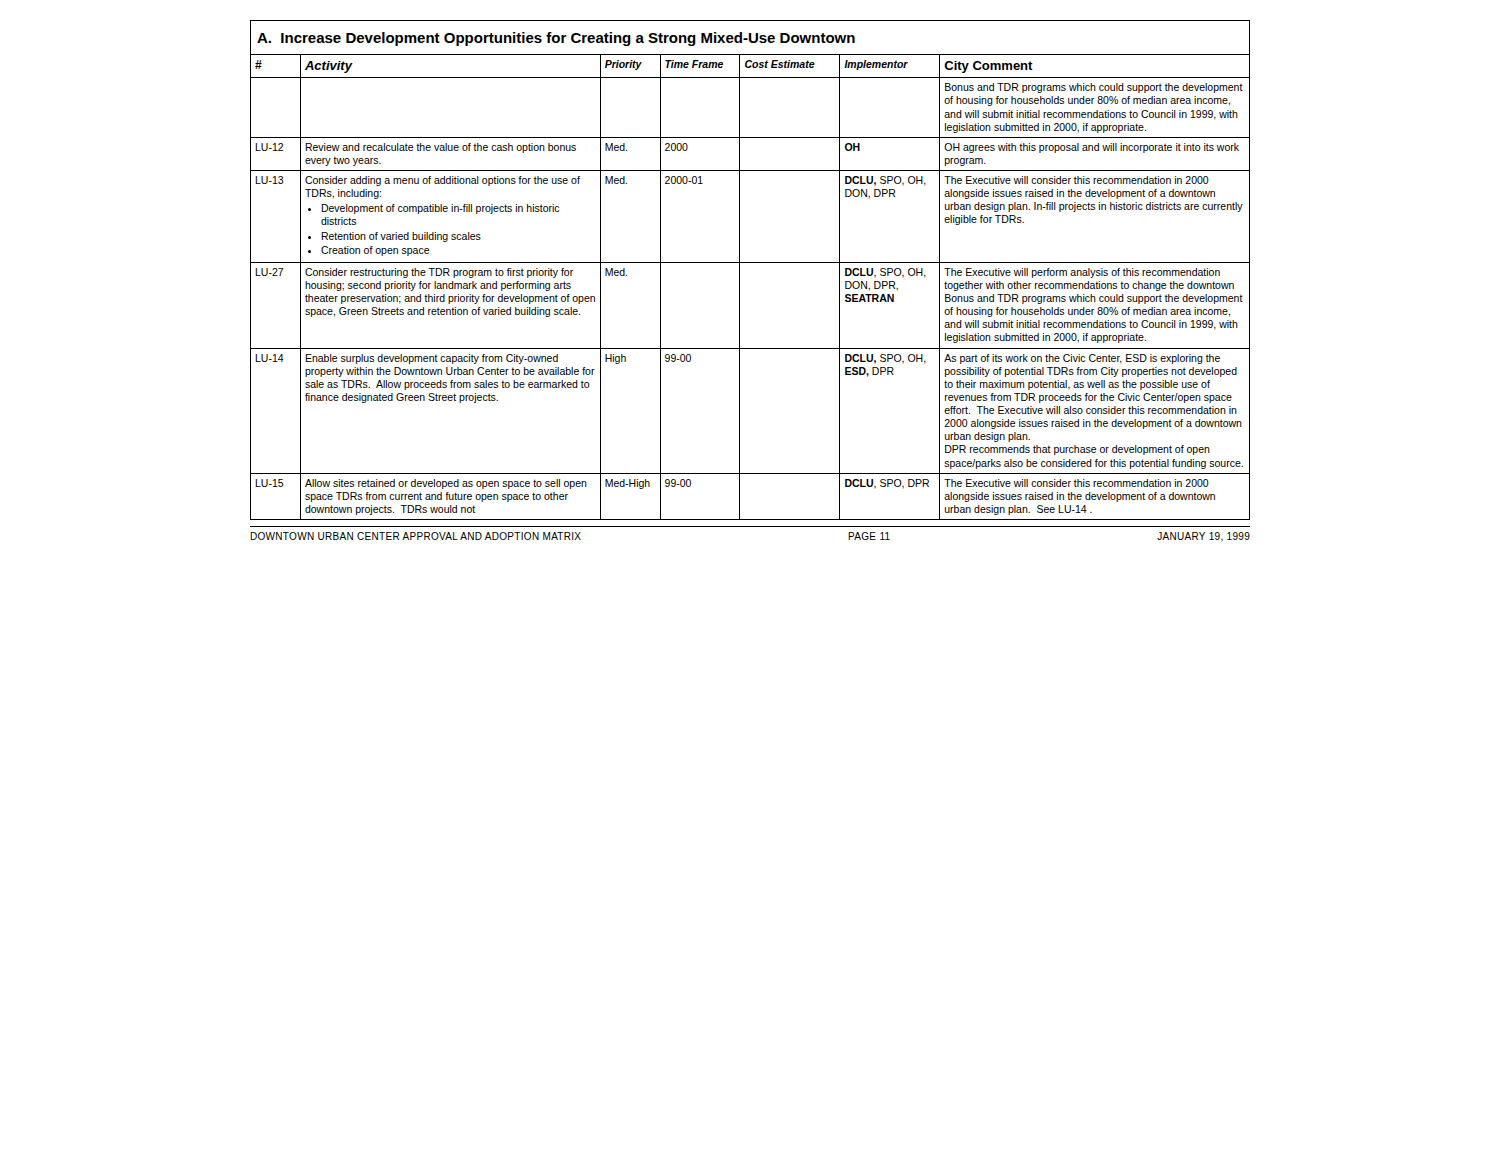A. Increase Development Opportunities for Creating a Strong Mixed-Use Downtown
| # | Activity | Priority | Time Frame | Cost Estimate | Implementor | City Comment |
| --- | --- | --- | --- | --- | --- | --- |
| | | | | | | Bonus and TDR programs which could support the development of housing for households under 80% of median area income, and will submit initial recommendations to Council in 1999, with legislation submitted in 2000, if appropriate. |
| LU-12 | Review and recalculate the value of the cash option bonus every two years. | Med. | 2000 | | OH | OH agrees with this proposal and will incorporate it into its work program. |
| LU-13 | Consider adding a menu of additional options for the use of TDRs, including: Development of compatible in-fill projects in historic districts Retention of varied building scales Creation of open space | Med. | 2000-01 | | DCLU, SPO, OH, DON, DPR | The Executive will consider this recommendation in 2000 alongside issues raised in the development of a downtown urban design plan. In-fill projects in historic districts are currently eligible for TDRs. |
| LU-27 | Consider restructuring the TDR program to first priority for housing; second priority for landmark and performing arts theater preservation; and third priority for development of open space, Green Streets and retention of varied building scale. | Med. | | | DCLU , SPO, OH, DON, DPR, SEATRAN | The Executive will perform analysis of this recommendation together with other recommendations to change the downtown Bonus and TDR programs which could support the development of housing for households under 80% of median area income, and will submit initial recommendations to Council in 1999, with legislation submitted in 2000, if appropriate. |
| LU-14 | Enable surplus development capacity from City-owned property within the Downtown Urban Center to be available for sale as TDRs. Allow proceeds from sales to be earmarked to finance designated Green Street projects. | High | 99-00 | | DCLU, SPO, OH, ESD, DPR | As part of its work on the Civic Center, ESD is exploring the possibility of potential TDRs from City properties not developed to their maximum potential, as well as the possible use of revenues from TDR proceeds for the Civic Center/open space effort. The Executive will also consider this recommendation in 2000 alongside issues raised in the development of a downtown urban design plan. DPR recommends that purchase or development of open space/parks also be considered for this potential funding source. |
| LU-15 | Allow sites retained or developed as open space to sell open space TDRs from current and future open space to other downtown projects. TDRs would not | Med-High | 99-00 | | DCLU , SPO, DPR | The Executive will consider this recommendation in 2000 alongside issues raised in the development of a downtown urban design plan. See LU-14 . |
DOWNTOWN URBAN CENTER APPROVAL AND ADOPTION MATRIX
PAGE 11
JANUARY 19, 1999